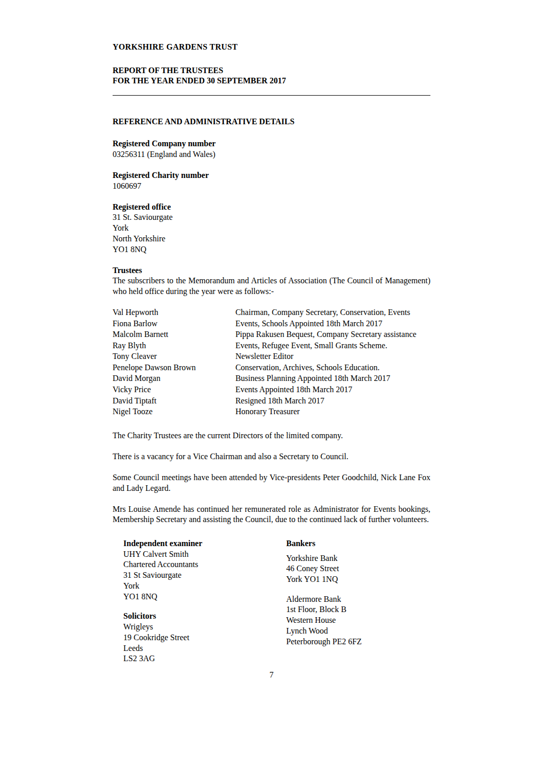YORKSHIRE GARDENS TRUST
REPORT OF THE TRUSTEES
FOR THE YEAR ENDED 30 SEPTEMBER 2017
REFERENCE AND ADMINISTRATIVE DETAILS
Registered Company number
03256311 (England and Wales)
Registered Charity number
1060697
Registered office
31 St. Saviourgate York North Yorkshire YO1 8NQ
Trustees
The subscribers to the Memorandum and Articles of Association (The Council of Management) who held office during the year were as follows:-
| Val Hepworth | Chairman, Company Secretary, Conservation, Events |
| Fiona Barlow | Events, Schools Appointed 18th March 2017 |
| Malcolm Barnett | Pippa Rakusen Bequest, Company Secretary assistance |
| Ray Blyth | Events, Refugee Event, Small Grants Scheme. |
| Tony Cleaver | Newsletter Editor |
| Penelope Dawson Brown | Conservation, Archives, Schools Education. |
| David Morgan | Business Planning Appointed 18th March 2017 |
| Vicky Price | Events Appointed 18th March 2017 |
| David Tiptaft | Resigned 18th March 2017 |
| Nigel Tooze | Honorary Treasurer |
The Charity Trustees are the current Directors of the limited company.
There is a vacancy for a Vice Chairman and also a Secretary to Council.
Some Council meetings have been attended by Vice-presidents Peter Goodchild, Nick Lane Fox and Lady Legard.
Mrs Louise Amende has continued her remunerated role as Administrator for Events bookings, Membership Secretary and assisting the Council, due to the continued lack of further volunteers.
Independent examiner UHY Calvert Smith Chartered Accountants 31 St Saviourgate York YO1 8NQ
Solicitors Wrigleys 19 Cookridge Street Leeds LS2 3AG
Bankers
Yorkshire Bank 46 Coney Street York YO1 1NQ
Aldermore Bank 1st Floor, Block B Western House Lynch Wood Peterborough PE2 6FZ
7